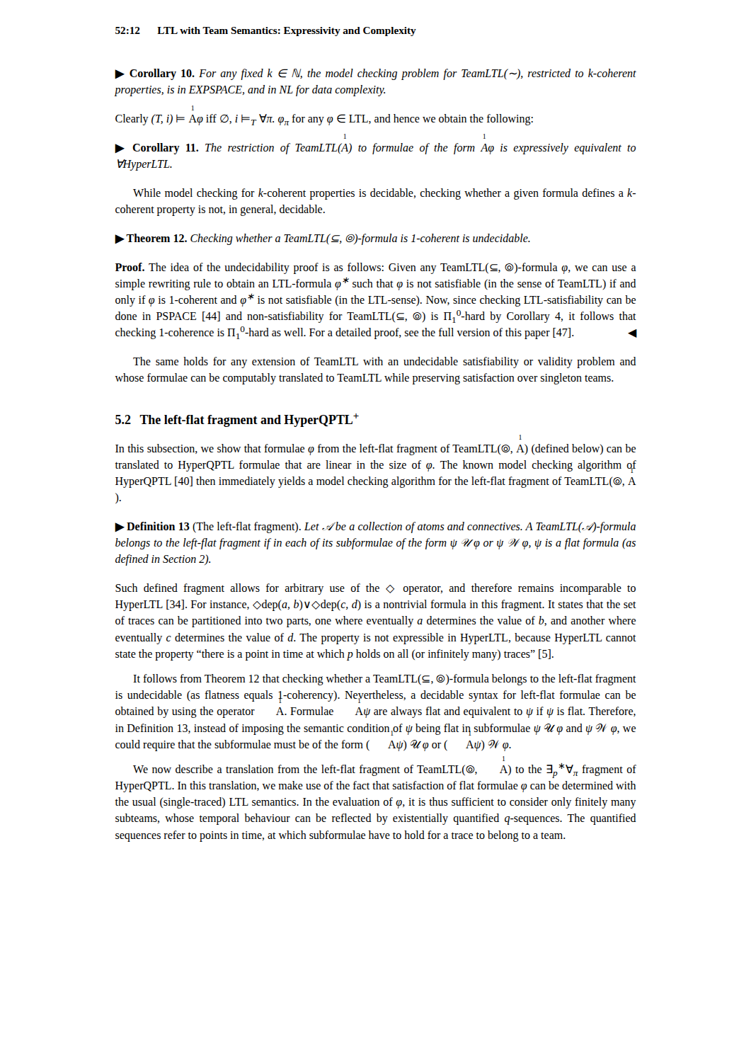52:12 LTL with Team Semantics: Expressivity and Complexity
▶ Corollary 10. For any fixed k ∈ ℕ, the model checking problem for TeamLTL(∼), restricted to k-coherent properties, is in EXPSPACE, and in NL for data complexity.
Clearly (T, i) ⊨ 1 A φ iff ∅, i ⊨T ∀π. φπ for any φ ∈ LTL, and hence we obtain the following:
▶ Corollary 11. The restriction of TeamLTL(1 A) to formulae of the form 1 A φ is expressively equivalent to ∀HyperLTL.
While model checking for k-coherent properties is decidable, checking whether a given formula defines a k-coherent property is not, in general, decidable.
▶ Theorem 12. Checking whether a TeamLTL(⊆, ⦾)-formula is 1-coherent is undecidable.
Proof. The idea of the undecidability proof is as follows: Given any TeamLTL(⊆, ⦾)-formula φ, we can use a simple rewriting rule to obtain an LTL-formula φ∗ such that φ is not satisfiable (in the sense of TeamLTL) if and only if φ is 1-coherent and φ∗ is not satisfiable (in the LTL-sense). Now, since checking LTL-satisfiability can be done in PSPACE [44] and non-satisfiability for TeamLTL(⊆, ⦾) is Π10-hard by Corollary 4, it follows that checking 1-coherence is Π10-hard as well. For a detailed proof, see the full version of this paper [47]. ◀
The same holds for any extension of TeamLTL with an undecidable satisfiability or validity problem and whose formulae can be computably translated to TeamLTL while preserving satisfaction over singleton teams.
5.2 The left-flat fragment and HyperQPTL+
In this subsection, we show that formulae φ from the left-flat fragment of TeamLTL(⦾, 1 A) (defined below) can be translated to HyperQPTL formulae that are linear in the size of φ. The known model checking algorithm of HyperQPTL [40] then immediately yields a model checking algorithm for the left-flat fragment of TeamLTL(⦾, 1 A).
▶ Definition 13 (The left-flat fragment). Let 𝒜 be a collection of atoms and connectives. A TeamLTL(𝒜)-formula belongs to the left-flat fragment if in each of its subformulae of the form ψ 𝒰 φ or ψ 𝒲 φ, ψ is a flat formula (as defined in Section 2).
Such defined fragment allows for arbitrary use of the ◇ operator, and therefore remains incomparable to HyperLTL [34]. For instance, ◇dep(a, b)∨◇dep(c, d) is a nontrivial formula in this fragment. It states that the set of traces can be partitioned into two parts, one where eventually a determines the value of b, and another where eventually c determines the value of d. The property is not expressible in HyperLTL, because HyperLTL cannot state the property “there is a point in time at which p holds on all (or infinitely many) traces” [5].
It follows from Theorem 12 that checking whether a TeamLTL(⊆, ⦾)-formula belongs to the left-flat fragment is undecidable (as flatness equals 1-coherency). Nevertheless, a decidable syntax for left-flat formulae can be obtained by using the operator 1 A. Formulae 1 A ψ are always flat and equivalent to ψ if ψ is flat. Therefore, in Definition 13, instead of imposing the semantic condition of ψ being flat in subformulae ψ 𝒰 φ and ψ 𝒲 φ, we could require that the subformulae must be of the form (1 A ψ) 𝒰 φ or (1 A ψ) 𝒲 φ.
We now describe a translation from the left-flat fragment of TeamLTL(⦾, 1 A) to the ∃p∗∀π fragment of HyperQPTL. In this translation, we make use of the fact that satisfaction of flat formulae φ can be determined with the usual (single-traced) LTL semantics. In the evaluation of φ, it is thus sufficient to consider only finitely many subteams, whose temporal behaviour can be reflected by existentially quantified q-sequences. The quantified sequences refer to points in time, at which subformulae have to hold for a trace to belong to a team.